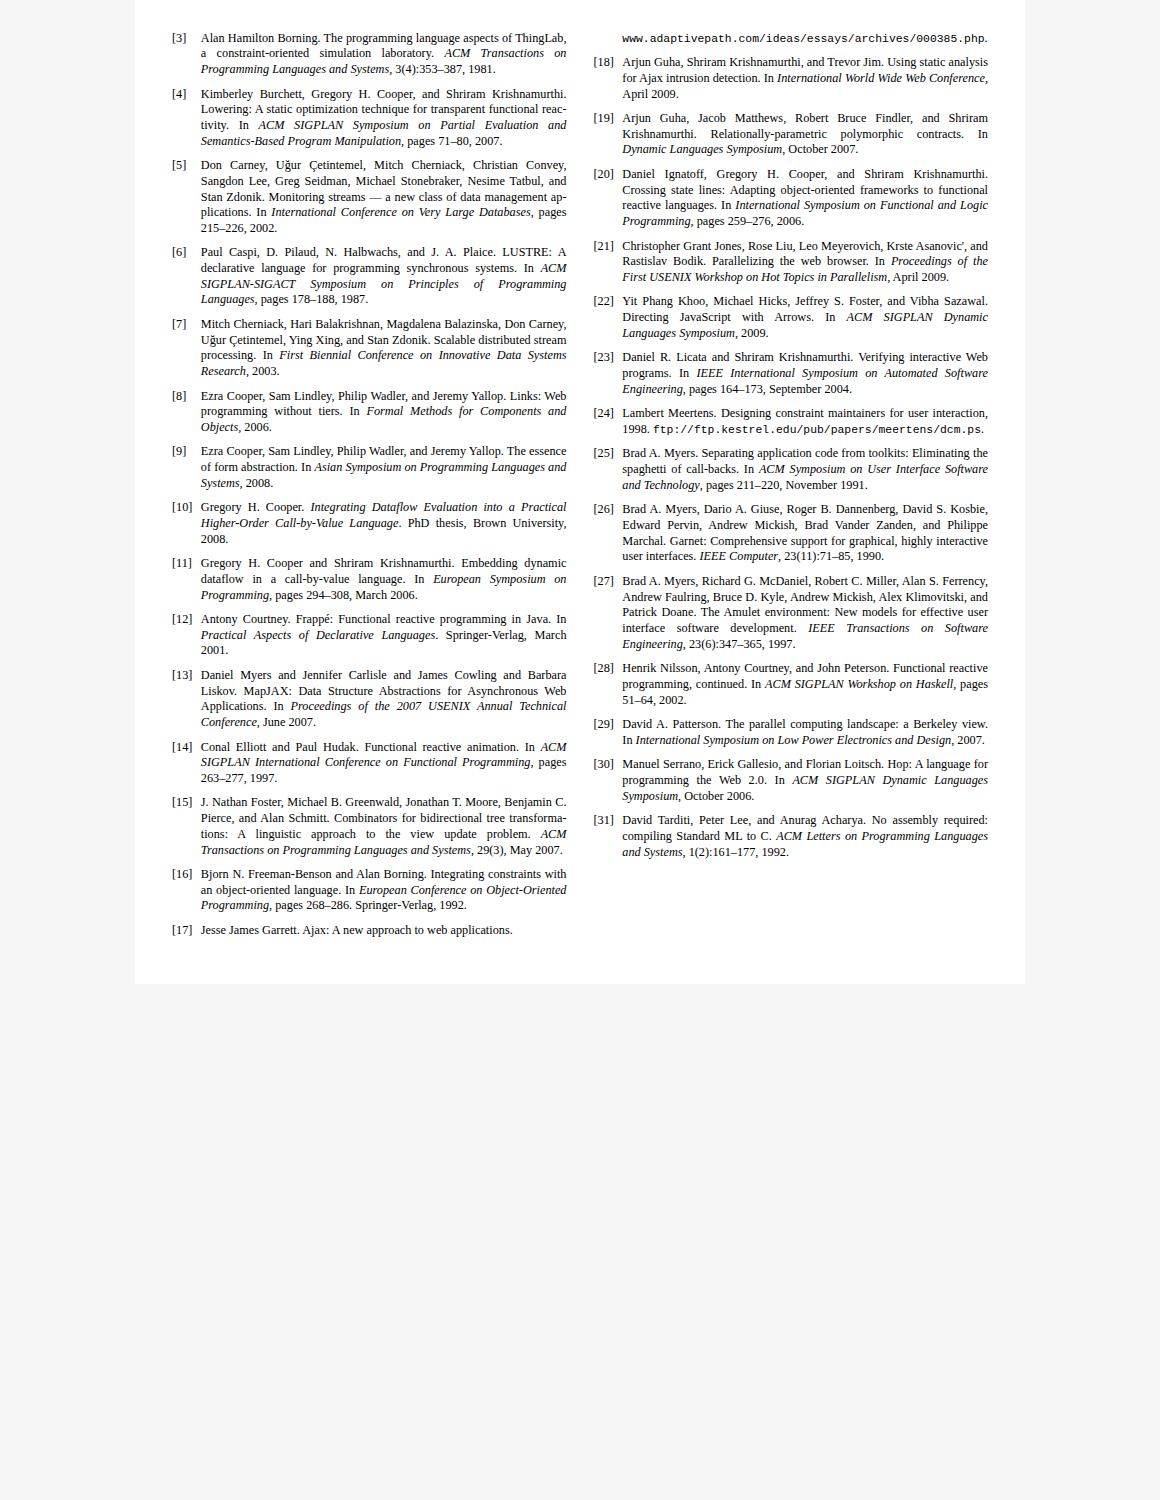[3]
Alan Hamilton Borning. The programming language aspects of ThingLab, a constraint-oriented simulation laboratory. ACM Transactions on Programming Languages and Systems, 3(4):353–387, 1981.
[4]
Kimberley Burchett, Gregory H. Cooper, and Shriram Krishnamurthi. Lowering: A static optimization technique for transparent functional reactivity. In ACM SIGPLAN Symposium on Partial Evaluation and Semantics-Based Program Manipulation, pages 71–80, 2007.
[5]
Don Carney, Uğur Çetintemel, Mitch Cherniack, Christian Convey, Sangdon Lee, Greg Seidman, Michael Stonebraker, Nesime Tatbul, and Stan Zdonik. Monitoring streams — a new class of data management applications. In International Conference on Very Large Databases, pages 215–226, 2002.
[6]
Paul Caspi, D. Pilaud, N. Halbwachs, and J. A. Plaice. LUSTRE: A declarative language for programming synchronous systems. In ACM SIGPLAN-SIGACT Symposium on Principles of Programming Languages, pages 178–188, 1987.
[7]
Mitch Cherniack, Hari Balakrishnan, Magdalena Balazinska, Don Carney, Uğur Çetintemel, Ying Xing, and Stan Zdonik. Scalable distributed stream processing. In First Biennial Conference on Innovative Data Systems Research, 2003.
[8]
Ezra Cooper, Sam Lindley, Philip Wadler, and Jeremy Yallop. Links: Web programming without tiers. In Formal Methods for Components and Objects, 2006.
[9]
Ezra Cooper, Sam Lindley, Philip Wadler, and Jeremy Yallop. The essence of form abstraction. In Asian Symposium on Programming Languages and Systems, 2008.
[10]
Gregory H. Cooper. Integrating Dataflow Evaluation into a Practical Higher-Order Call-by-Value Language. PhD thesis, Brown University, 2008.
[11]
Gregory H. Cooper and Shriram Krishnamurthi. Embedding dynamic dataflow in a call-by-value language. In European Symposium on Programming, pages 294–308, March 2006.
[12]
Antony Courtney. Frappé: Functional reactive programming in Java. In Practical Aspects of Declarative Languages. Springer-Verlag, March 2001.
[13]
Daniel Myers and Jennifer Carlisle and James Cowling and Barbara Liskov. MapJAX: Data Structure Abstractions for Asynchronous Web Applications. In Proceedings of the 2007 USENIX Annual Technical Conference, June 2007.
[14]
Conal Elliott and Paul Hudak. Functional reactive animation. In ACM SIGPLAN International Conference on Functional Programming, pages 263–277, 1997.
[15]
J. Nathan Foster, Michael B. Greenwald, Jonathan T. Moore, Benjamin C. Pierce, and Alan Schmitt. Combinators for bidirectional tree transformations: A linguistic approach to the view update problem. ACM Transactions on Programming Languages and Systems, 29(3), May 2007.
[16]
Bjorn N. Freeman-Benson and Alan Borning. Integrating constraints with an object-oriented language. In European Conference on Object-Oriented Programming, pages 268–286. Springer-Verlag, 1992.
[17]
Jesse James Garrett. Ajax: A new approach to web applications.
www.adaptivepath.com/ideas/essays/archives/000385.php.
[18]
Arjun Guha, Shriram Krishnamurthi, and Trevor Jim. Using static analysis for Ajax intrusion detection. In International World Wide Web Conference, April 2009.
[19]
Arjun Guha, Jacob Matthews, Robert Bruce Findler, and Shriram Krishnamurthi. Relationally-parametric polymorphic contracts. In Dynamic Languages Symposium, October 2007.
[20]
Daniel Ignatoff, Gregory H. Cooper, and Shriram Krishnamurthi. Crossing state lines: Adapting object-oriented frameworks to functional reactive languages. In International Symposium on Functional and Logic Programming, pages 259–276, 2006.
[21]
Christopher Grant Jones, Rose Liu, Leo Meyerovich, Krste Asanovic', and Rastislav Bodik. Parallelizing the web browser. In Proceedings of the First USENIX Workshop on Hot Topics in Parallelism, April 2009.
[22]
Yit Phang Khoo, Michael Hicks, Jeffrey S. Foster, and Vibha Sazawal. Directing JavaScript with Arrows. In ACM SIGPLAN Dynamic Languages Symposium, 2009.
[23]
Daniel R. Licata and Shriram Krishnamurthi. Verifying interactive Web programs. In IEEE International Symposium on Automated Software Engineering, pages 164–173, September 2004.
[24]
Lambert Meertens. Designing constraint maintainers for user interaction, 1998. ftp://ftp.kestrel.edu/pub/papers/meertens/dcm.ps.
[25]
Brad A. Myers. Separating application code from toolkits: Eliminating the spaghetti of call-backs. In ACM Symposium on User Interface Software and Technology, pages 211–220, November 1991.
[26]
Brad A. Myers, Dario A. Giuse, Roger B. Dannenberg, David S. Kosbie, Edward Pervin, Andrew Mickish, Brad Vander Zanden, and Philippe Marchal. Garnet: Comprehensive support for graphical, highly interactive user interfaces. IEEE Computer, 23(11):71–85, 1990.
[27]
Brad A. Myers, Richard G. McDaniel, Robert C. Miller, Alan S. Ferrency, Andrew Faulring, Bruce D. Kyle, Andrew Mickish, Alex Klimovitski, and Patrick Doane. The Amulet environment: New models for effective user interface software development. IEEE Transactions on Software Engineering, 23(6):347–365, 1997.
[28]
Henrik Nilsson, Antony Courtney, and John Peterson. Functional reactive programming, continued. In ACM SIGPLAN Workshop on Haskell, pages 51–64, 2002.
[29]
David A. Patterson. The parallel computing landscape: a Berkeley view. In International Symposium on Low Power Electronics and Design, 2007.
[30]
Manuel Serrano, Erick Gallesio, and Florian Loitsch. Hop: A language for programming the Web 2.0. In ACM SIGPLAN Dynamic Languages Symposium, October 2006.
[31]
David Tarditi, Peter Lee, and Anurag Acharya. No assembly required: compiling Standard ML to C. ACM Letters on Programming Languages and Systems, 1(2):161–177, 1992.